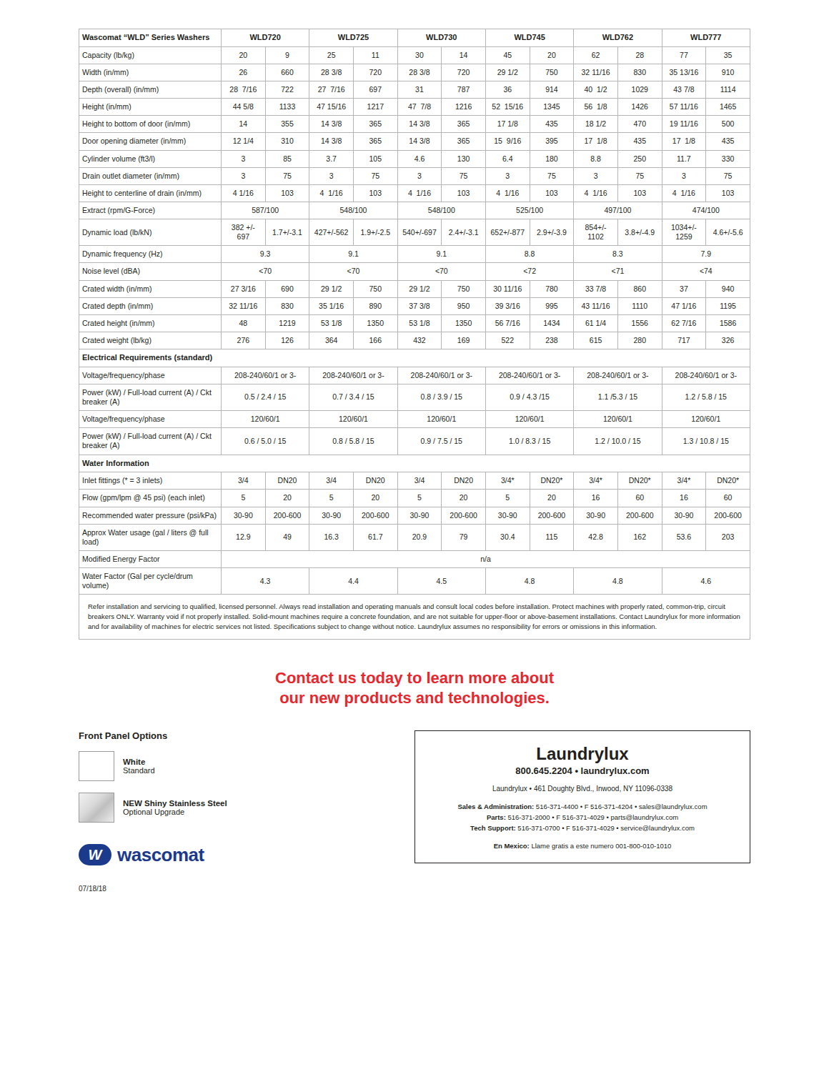| Wascomat “WLD” Series Washers | WLD720 | WLD725 | WLD730 | WLD745 | WLD762 | WLD777 |
| --- | --- | --- | --- | --- | --- | --- |
| Capacity (lb/kg) | 20 | 9 | 25 | 11 | 30 | 14 | 45 | 20 | 62 | 28 | 77 | 35 |
| Width (in/mm) | 26 | 660 | 28 3/8 | 720 | 28 3/8 | 720 | 29 1/2 | 750 | 32 11/16 | 830 | 35 13/16 | 910 |
| Depth (overall) (in/mm) | 28 7/16 | 722 | 27 7/16 | 697 | 31 | 787 | 36 | 914 | 40 1/2 | 1029 | 43 7/8 | 1114 |
| Height (in/mm) | 44 5/8 | 1133 | 47 15/16 | 1217 | 47 7/8 | 1216 | 52 15/16 | 1345 | 56 1/8 | 1426 | 57 11/16 | 1465 |
| Height to bottom of door (in/mm) | 14 | 355 | 14 3/8 | 365 | 14 3/8 | 365 | 17 1/8 | 435 | 18 1/2 | 470 | 19 11/16 | 500 |
| Door opening diameter (in/mm) | 12 1/4 | 310 | 14 3/8 | 365 | 14 3/8 | 365 | 15 9/16 | 395 | 17 1/8 | 435 | 17 1/8 | 435 |
| Cylinder volume (ft3/l) | 3 | 85 | 3.7 | 105 | 4.6 | 130 | 6.4 | 180 | 8.8 | 250 | 11.7 | 330 |
| Drain outlet diameter (in/mm) | 3 | 75 | 3 | 75 | 3 | 75 | 3 | 75 | 3 | 75 | 3 | 75 |
| Height to centerline of drain (in/mm) | 4 1/16 | 103 | 4 1/16 | 103 | 4 1/16 | 103 | 4 1/16 | 103 | 4 1/16 | 103 | 4 1/16 | 103 |
| Extract (rpm/G-Force) | 587/100 | 548/100 | 548/100 | 525/100 | 497/100 | 474/100 |
| Dynamic load (lb/kN) | 382 +/- 697 | 1.7+/-3.1 | 427+/-562 | 1.9+/-2.5 | 540+/-697 | 2.4+/-3.1 | 652+/-877 | 2.9+/-3.9 | 854+/- 1102 | 3.8+/-4.9 | 1034+/- 1259 | 4.6+/-5.6 |
| Dynamic frequency (Hz) | 9.3 | 9.1 | 9.1 | 8.8 | 8.3 | 7.9 |
| Noise level (dBA) | <70 | <70 | <70 | <72 | <71 | <74 |
| Crated width (in/mm) | 27 3/16 | 690 | 29 1/2 | 750 | 29 1/2 | 750 | 30 11/16 | 780 | 33 7/8 | 860 | 37 | 940 |
| Crated depth (in/mm) | 32 11/16 | 830 | 35 1/16 | 890 | 37 3/8 | 950 | 39 3/16 | 995 | 43 11/16 | 1110 | 47 1/16 | 1195 |
| Crated height (in/mm) | 48 | 1219 | 53 1/8 | 1350 | 53 1/8 | 1350 | 56 7/16 | 1434 | 61 1/4 | 1556 | 62 7/16 | 1586 |
| Crated weight (lb/kg) | 276 | 126 | 364 | 166 | 432 | 169 | 522 | 238 | 615 | 280 | 717 | 326 |
| Electrical Requirements (standard) |
| Voltage/frequency/phase | 208-240/60/1 or 3- | 208-240/60/1 or 3- | 208-240/60/1 or 3- | 208-240/60/1 or 3- | 208-240/60/1 or 3- | 208-240/60/1 or 3- |
| Power (kW) / Full-load current (A) / Ckt breaker (A) | 0.5 / 2.4 / 15 | 0.7 / 3.4 / 15 | 0.8 / 3.9 / 15 | 0.9 / 4.3 /15 | 1.1 /5.3 / 15 | 1.2 / 5.8 / 15 |
| Voltage/frequency/phase | 120/60/1 | 120/60/1 | 120/60/1 | 120/60/1 | 120/60/1 | 120/60/1 |
| Power (kW) / Full-load current (A) / Ckt breaker (A) | 0.6 / 5.0 / 15 | 0.8 / 5.8 / 15 | 0.9 / 7.5 / 15 | 1.0 / 8.3 / 15 | 1.2 / 10.0 / 15 | 1.3 / 10.8 / 15 |
| Water Information |
| Inlet fittings (* = 3 inlets) | 3/4 | DN20 | 3/4 | DN20 | 3/4 | DN20 | 3/4* | DN20* | 3/4* | DN20* | 3/4* | DN20* |
| Flow (gpm/lpm @ 45 psi) (each inlet) | 5 | 20 | 5 | 20 | 5 | 20 | 5 | 20 | 16 | 60 | 16 | 60 |
| Recommended water pressure (psi/kPa) | 30-90 | 200-600 | 30-90 | 200-600 | 30-90 | 200-600 | 30-90 | 200-600 | 30-90 | 200-600 | 30-90 | 200-600 |
| Approx Water usage (gal / liters @ full load) | 12.9 | 49 | 16.3 | 61.7 | 20.9 | 79 | 30.4 | 115 | 42.8 | 162 | 53.6 | 203 |
| Modified Energy Factor | n/a |
| Water Factor (Gal per cycle/drum volume) | 4.3 | 4.4 | 4.5 | 4.8 | 4.8 | 4.6 |
Refer installation and servicing to qualified, licensed personnel. Always read installation and operating manuals and consult local codes before installation. Protect machines with properly rated, common-trip, circuit breakers ONLY. Warranty void if not properly installed. Solid-mount machines require a concrete foundation, and are not suitable for upper-floor or above-basement installations. Contact Laundrylux for more information and for availability of machines for electric services not listed. Specifications subject to change without notice. Laundrylux assumes no responsibility for errors or omissions in this information.
Contact us today to learn more about
our new products and technologies.
Front Panel Options
White Standard
NEW Shiny Stainless Steel Optional Upgrade
W
wascomat
07/18/18
Laundrylux
800.645.2204 • laundrylux.com
Laundrylux • 461 Doughty Blvd., Inwood, NY 11096-0338
Sales & Administration: 516-371-4400 • F 516-371-4204 • sales@laundrylux.com
Parts: 516-371-2000 • F 516-371-4029 • parts@laundrylux.com
Tech Support: 516-371-0700 • F 516-371-4029 • service@laundrylux.com
En Mexico: Llame gratis a este numero 001-800-010-1010